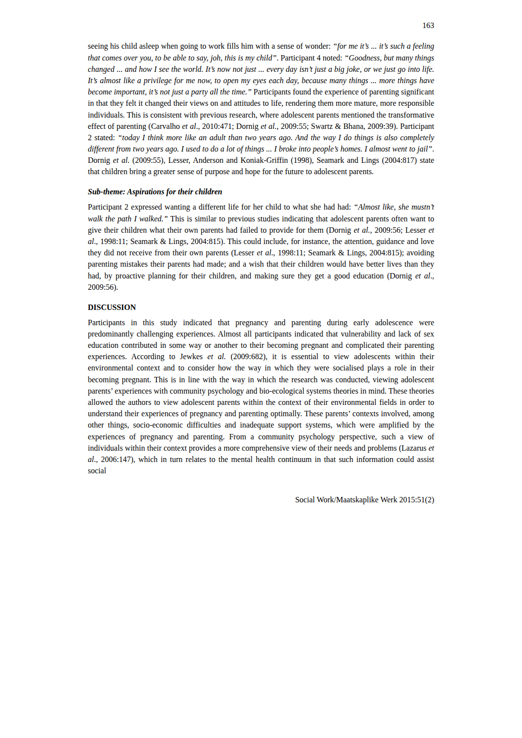163
seeing his child asleep when going to work fills him with a sense of wonder: “for me it’s ... it’s such a feeling that comes over you, to be able to say, joh, this is my child”. Participant 4 noted: “Goodness, but many things changed ... and how I see the world. It’s now not just ... every day isn’t just a big joke, or we just go into life. It’s almost like a privilege for me now, to open my eyes each day, because many things ... more things have become important, it’s not just a party all the time.” Participants found the experience of parenting significant in that they felt it changed their views on and attitudes to life, rendering them more mature, more responsible individuals. This is consistent with previous research, where adolescent parents mentioned the transformative effect of parenting (Carvalho et al., 2010:471; Dornig et al., 2009:55; Swartz & Bhana, 2009:39). Participant 2 stated: “today I think more like an adult than two years ago. And the way I do things is also completely different from two years ago. I used to do a lot of things ... I broke into people’s homes. I almost went to jail”. Dornig et al. (2009:55), Lesser, Anderson and Koniak-Griffin (1998), Seamark and Lings (2004:817) state that children bring a greater sense of purpose and hope for the future to adolescent parents.
Sub-theme: Aspirations for their children
Participant 2 expressed wanting a different life for her child to what she had had: “Almost like, she mustn’t walk the path I walked.” This is similar to previous studies indicating that adolescent parents often want to give their children what their own parents had failed to provide for them (Dornig et al., 2009:56; Lesser et al., 1998:11; Seamark & Lings, 2004:815). This could include, for instance, the attention, guidance and love they did not receive from their own parents (Lesser et al., 1998:11; Seamark & Lings, 2004:815); avoiding parenting mistakes their parents had made; and a wish that their children would have better lives than they had, by proactive planning for their children, and making sure they get a good education (Dornig et al., 2009:56).
Discussion
Participants in this study indicated that pregnancy and parenting during early adolescence were predominantly challenging experiences. Almost all participants indicated that vulnerability and lack of sex education contributed in some way or another to their becoming pregnant and complicated their parenting experiences. According to Jewkes et al. (2009:682), it is essential to view adolescents within their environmental context and to consider how the way in which they were socialised plays a role in their becoming pregnant. This is in line with the way in which the research was conducted, viewing adolescent parents’ experiences with community psychology and bio-ecological systems theories in mind. These theories allowed the authors to view adolescent parents within the context of their environmental fields in order to understand their experiences of pregnancy and parenting optimally. These parents’ contexts involved, among other things, socio-economic difficulties and inadequate support systems, which were amplified by the experiences of pregnancy and parenting. From a community psychology perspective, such a view of individuals within their context provides a more comprehensive view of their needs and problems (Lazarus et al., 2006:147), which in turn relates to the mental health continuum in that such information could assist social
Social Work/Maatskaplike Werk 2015:51(2)